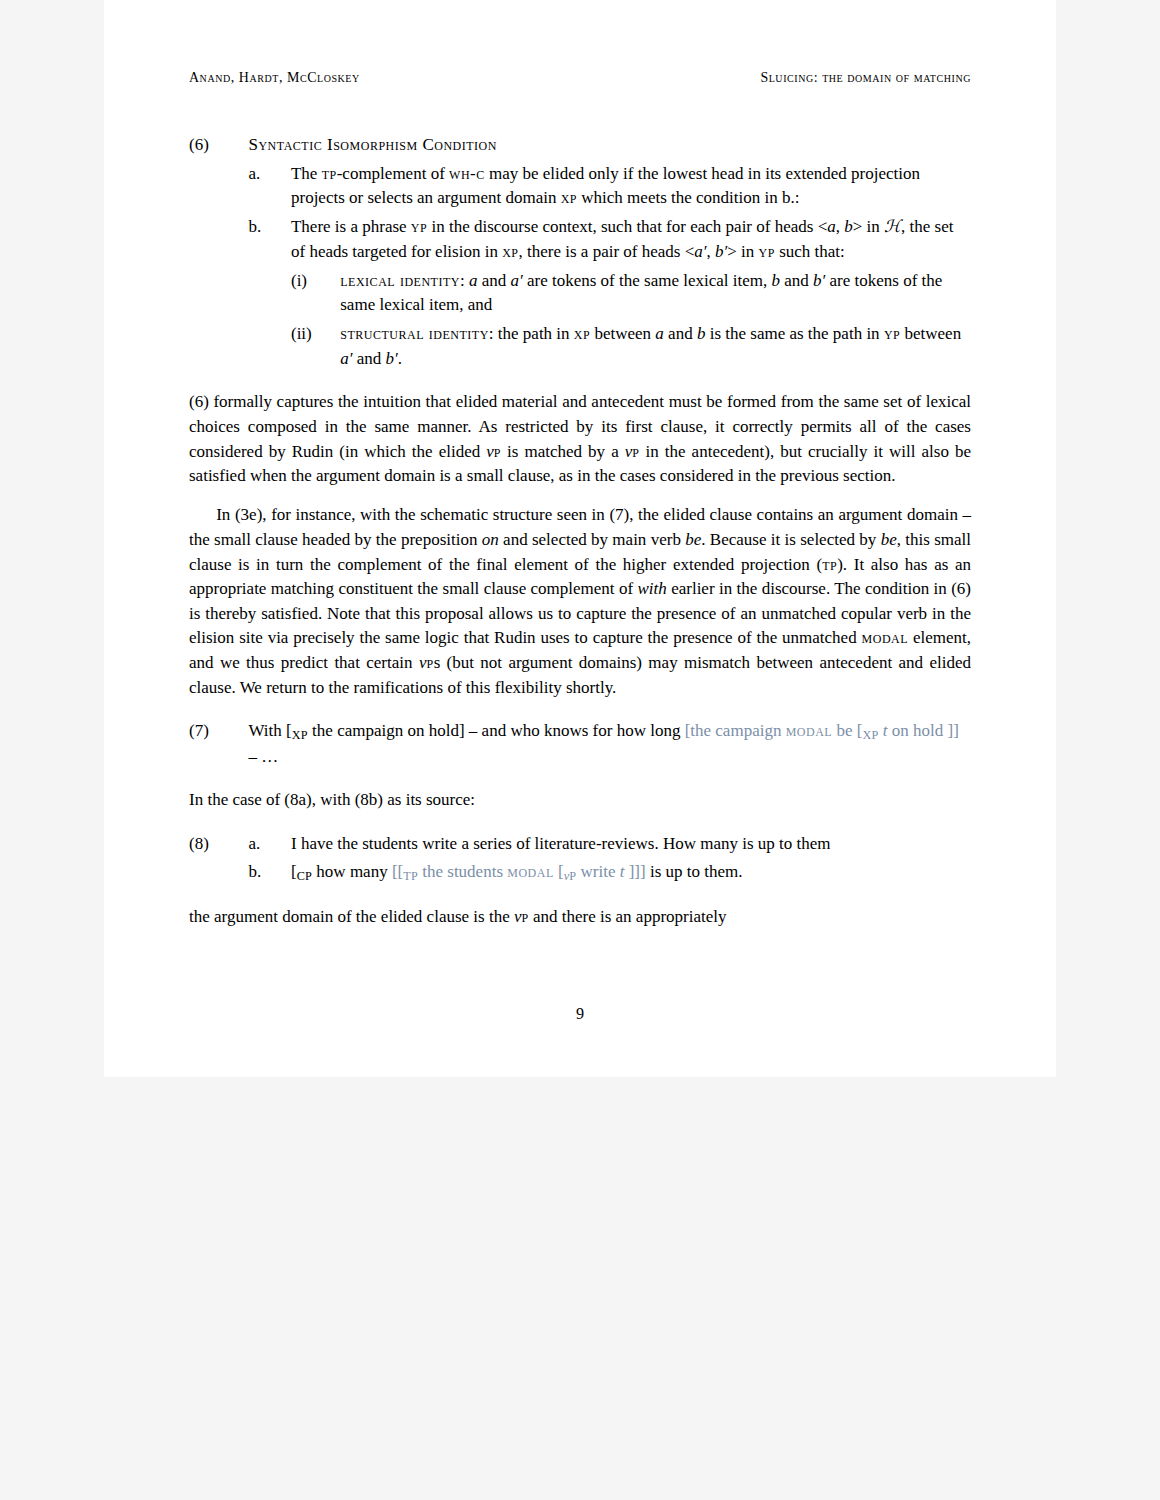Anand, Hardt, McCloskey Sluicing: the domain of matching
(6) Syntactic Isomorphism Condition a. The tp-complement of wh-c may be elided only if the lowest head in its extended projection projects or selects an argument domain xp which meets the condition in b.: b. There is a phrase yp in the discourse context, such that for each pair of heads <a, b> in ℋ, the set of heads targeted for elision in xp, there is a pair of heads <a′, b′> in yp such that: (i) lexical identity: a and a′ are tokens of the same lexical item, b and b′ are tokens of the same lexical item, and (ii) structural identity: the path in xp between a and b is the same as the path in yp between a′ and b′.
(6) formally captures the intuition that elided material and antecedent must be formed from the same set of lexical choices composed in the same manner. As restricted by its first clause, it correctly permits all of the cases considered by Rudin (in which the elided vp is matched by a vp in the antecedent), but crucially it will also be satisfied when the argument domain is a small clause, as in the cases considered in the previous section.
In (3e), for instance, with the schematic structure seen in (7), the elided clause contains an argument domain – the small clause headed by the preposition on and selected by main verb be. Because it is selected by be, this small clause is in turn the complement of the final element of the higher extended projection (tp). It also has as an appropriate matching constituent the small clause complement of with earlier in the discourse. The condition in (6) is thereby satisfied. Note that this proposal allows us to capture the presence of an unmatched copular verb in the elision site via precisely the same logic that Rudin uses to capture the presence of the unmatched modal element, and we thus predict that certain vps (but not argument domains) may mismatch between antecedent and elided clause. We return to the ramifications of this flexibility shortly.
(7) With [XP the campaign on hold] – and who knows for how long [the campaign modal be [XP t on hold ]] – …
In the case of (8a), with (8b) as its source:
(8) a. I have the students write a series of literature-reviews. How many is up to them b. [CP how many [[TP the students modal [vP write t ]]] is up to them.
the argument domain of the elided clause is the vp and there is an appropriately
9